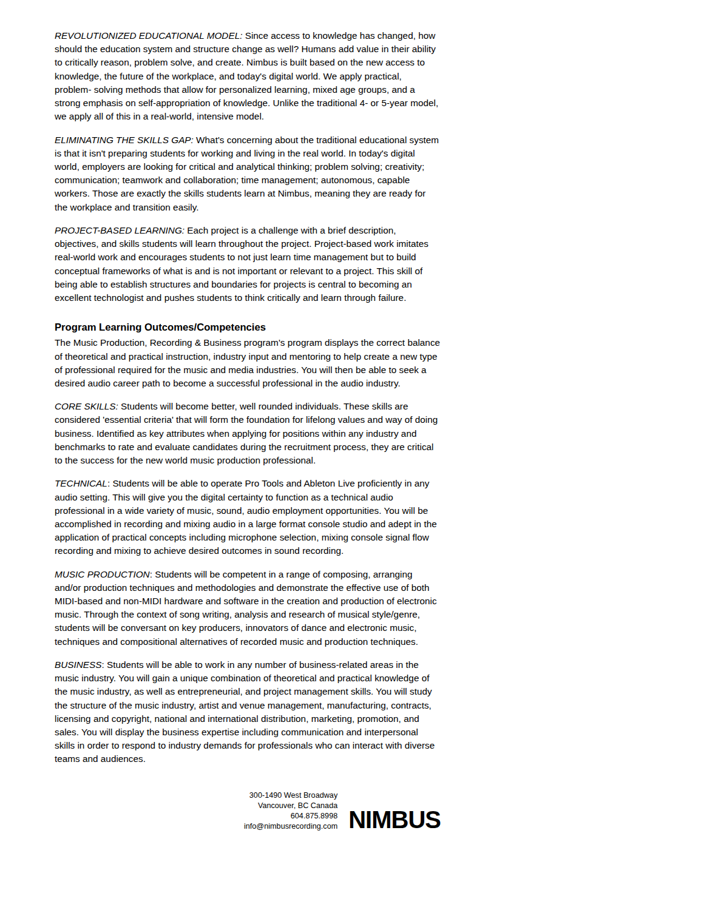REVOLUTIONIZED EDUCATIONAL MODEL: Since access to knowledge has changed, how should the education system and structure change as well? Humans add value in their ability to critically reason, problem solve, and create. Nimbus is built based on the new access to knowledge, the future of the workplace, and today's digital world. We apply practical, problem- solving methods that allow for personalized learning, mixed age groups, and a strong emphasis on self-appropriation of knowledge. Unlike the traditional 4- or 5-year model, we apply all of this in a real-world, intensive model.
ELIMINATING THE SKILLS GAP: What's concerning about the traditional educational system is that it isn't preparing students for working and living in the real world. In today's digital world, employers are looking for critical and analytical thinking; problem solving; creativity; communication; teamwork and collaboration; time management; autonomous, capable workers. Those are exactly the skills students learn at Nimbus, meaning they are ready for the workplace and transition easily.
PROJECT-BASED LEARNING: Each project is a challenge with a brief description, objectives, and skills students will learn throughout the project. Project-based work imitates real-world work and encourages students to not just learn time management but to build conceptual frameworks of what is and is not important or relevant to a project. This skill of being able to establish structures and boundaries for projects is central to becoming an excellent technologist and pushes students to think critically and learn through failure.
Program Learning Outcomes/Competencies
The Music Production, Recording & Business program's program displays the correct balance of theoretical and practical instruction, industry input and mentoring to help create a new type of professional required for the music and media industries. You will then be able to seek a desired audio career path to become a successful professional in the audio industry.
CORE SKILLS: Students will become better, well rounded individuals. These skills are considered 'essential criteria' that will form the foundation for lifelong values and way of doing business. Identified as key attributes when applying for positions within any industry and benchmarks to rate and evaluate candidates during the recruitment process, they are critical to the success for the new world music production professional.
TECHNICAL: Students will be able to operate Pro Tools and Ableton Live proficiently in any audio setting. This will give you the digital certainty to function as a technical audio professional in a wide variety of music, sound, audio employment opportunities. You will be accomplished in recording and mixing audio in a large format console studio and adept in the application of practical concepts including microphone selection, mixing console signal flow recording and mixing to achieve desired outcomes in sound recording.
MUSIC PRODUCTION: Students will be competent in a range of composing, arranging and/or production techniques and methodologies and demonstrate the effective use of both MIDI-based and non-MIDI hardware and software in the creation and production of electronic music. Through the context of song writing, analysis and research of musical style/genre, students will be conversant on key producers, innovators of dance and electronic music, techniques and compositional alternatives of recorded music and production techniques.
BUSINESS: Students will be able to work in any number of business-related areas in the music industry. You will gain a unique combination of theoretical and practical knowledge of the music industry, as well as entrepreneurial, and project management skills. You will study the structure of the music industry, artist and venue management, manufacturing, contracts, licensing and copyright, national and international distribution, marketing, promotion, and sales. You will display the business expertise including communication and interpersonal skills in order to respond to industry demands for professionals who can interact with diverse teams and audiences.
300-1490 West Broadway
Vancouver, BC Canada
604.875.8998
info@nimbusrecording.com
NIMBUS